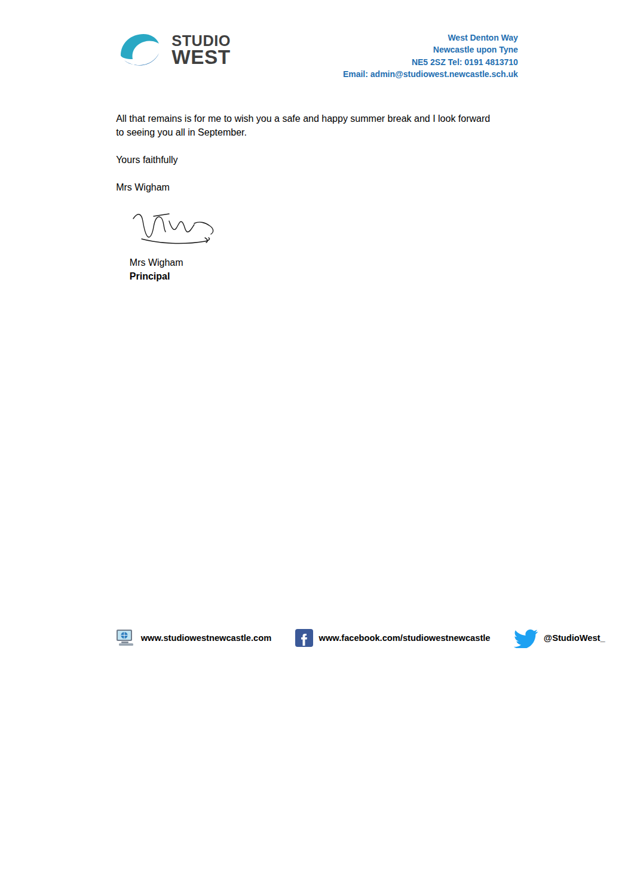STUDIO WEST
West Denton Way
Newcastle upon Tyne
NE5 2SZ Tel: 0191 4813710
Email: admin@studiowest.newcastle.sch.uk
All that remains is for me to wish you a safe and happy summer break and I look forward to seeing you all in September.
Yours faithfully
Mrs Wigham
Mrs Wigham
Principal
www.studiowestnewcastle.com
www.facebook.com/studiowestnewcastle
@StudioWest_